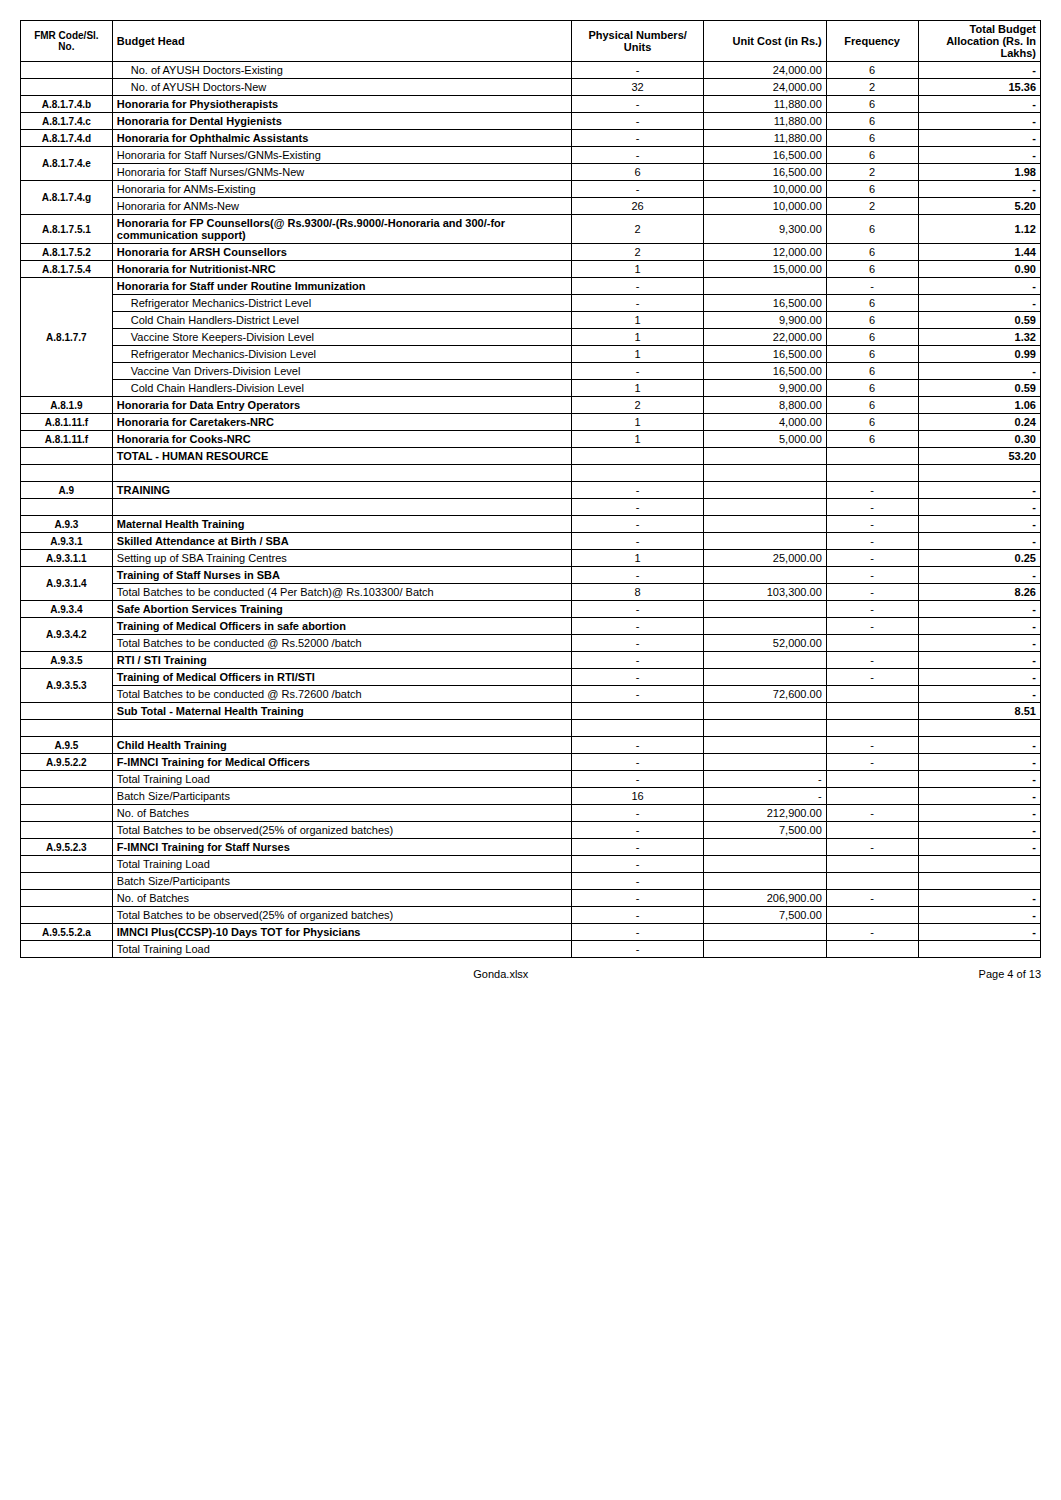| FMR Code/Sl. No. | Budget Head | Physical Numbers/ Units | Unit Cost (in Rs.) | Frequency | Total Budget Allocation (Rs. In Lakhs) |
| --- | --- | --- | --- | --- | --- |
| | No. of AYUSH Doctors-Existing | - | 24,000.00 | 6 | - |
| | No. of AYUSH Doctors-New | 32 | 24,000.00 | 2 | 15.36 |
| A.8.1.7.4.b | Honoraria for Physiotherapists | - | 11,880.00 | 6 | - |
| A.8.1.7.4.c | Honoraria for Dental Hygienists | - | 11,880.00 | 6 | - |
| A.8.1.7.4.d | Honoraria for Ophthalmic Assistants | - | 11,880.00 | 6 | - |
| A.8.1.7.4.e | Honoraria for Staff Nurses/GNMs-Existing | - | 16,500.00 | 6 | - |
| Honoraria for Staff Nurses/GNMs-New | 6 | 16,500.00 | 2 | 1.98 |
| A.8.1.7.4.g | Honoraria for ANMs-Existing | - | 10,000.00 | 6 | - |
| Honoraria for ANMs-New | 26 | 10,000.00 | 2 | 5.20 |
| A.8.1.7.5.1 | Honoraria for FP Counsellors(@ Rs.9300/-(Rs.9000/-Honoraria and 300/-for communication support) | 2 | 9,300.00 | 6 | 1.12 |
| A.8.1.7.5.2 | Honoraria for ARSH Counsellors | 2 | 12,000.00 | 6 | 1.44 |
| A.8.1.7.5.4 | Honoraria for Nutritionist-NRC | 1 | 15,000.00 | 6 | 0.90 |
| A.8.1.7.7 | Honoraria for Staff under Routine Immunization | - | | - | - |
| Refrigerator Mechanics-District Level | - | 16,500.00 | 6 | - |
| Cold Chain Handlers-District Level | 1 | 9,900.00 | 6 | 0.59 |
| Vaccine Store Keepers-Division Level | 1 | 22,000.00 | 6 | 1.32 |
| Refrigerator Mechanics-Division Level | 1 | 16,500.00 | 6 | 0.99 |
| Vaccine Van Drivers-Division Level | - | 16,500.00 | 6 | - |
| Cold Chain Handlers-Division Level | 1 | 9,900.00 | 6 | 0.59 |
| A.8.1.9 | Honoraria for Data Entry Operators | 2 | 8,800.00 | 6 | 1.06 |
| A.8.1.11.f | Honoraria for Caretakers-NRC | 1 | 4,000.00 | 6 | 0.24 |
| A.8.1.11.f | Honoraria for Cooks-NRC | 1 | 5,000.00 | 6 | 0.30 |
| | TOTAL - HUMAN RESOURCE | | | | 53.20 |
| A.9 | TRAINING | - | | - | - |
| | | - | | - | - |
| A.9.3 | Maternal Health Training | - | | - | - |
| A.9.3.1 | Skilled Attendance at Birth / SBA | - | | - | - |
| A.9.3.1.1 | Setting up of SBA Training Centres | 1 | 25,000.00 | - | 0.25 |
| A.9.3.1.4 | Training of Staff Nurses in SBA | - | | - | - |
| Total Batches to be conducted (4 Per Batch)@ Rs.103300/ Batch | 8 | 103,300.00 | - | 8.26 |
| A.9.3.4 | Safe Abortion Services Training | - | | - | - |
| A.9.3.4.2 | Training of Medical Officers in safe abortion | - | | - | - |
| Total Batches to be conducted @ Rs.52000 /batch | - | 52,000.00 | | - |
| A.9.3.5 | RTI / STI Training | - | | - | - |
| A.9.3.5.3 | Training of Medical Officers in RTI/STI | - | | - | - |
| Total Batches to be conducted @ Rs.72600 /batch | - | 72,600.00 | | - |
| | Sub Total - Maternal Health Training | | | | 8.51 |
| A.9.5 | Child Health Training | - | | - | - |
| A.9.5.2.2 | F-IMNCI Training for Medical Officers | - | | - | - |
| | Total Training Load | - | - | | - |
| | Batch Size/Participants | 16 | - | | - |
| | No. of Batches | - | 212,900.00 | - | - |
| | Total Batches to be observed(25% of organized batches) | - | 7,500.00 | | - |
| A.9.5.2.3 | F-IMNCI Training for Staff Nurses | - | | - | - |
| | Total Training Load | - | | | |
| | Batch Size/Participants | - | | | |
| | No. of Batches | - | 206,900.00 | - | - |
| | Total Batches to be observed(25% of organized batches) | - | 7,500.00 | | - |
| A.9.5.5.2.a | IMNCI Plus(CCSP)-10 Days TOT for Physicians | - | | - | - |
| | Total Training Load | - | | | |
Gonda.xlsx Page 4 of 13